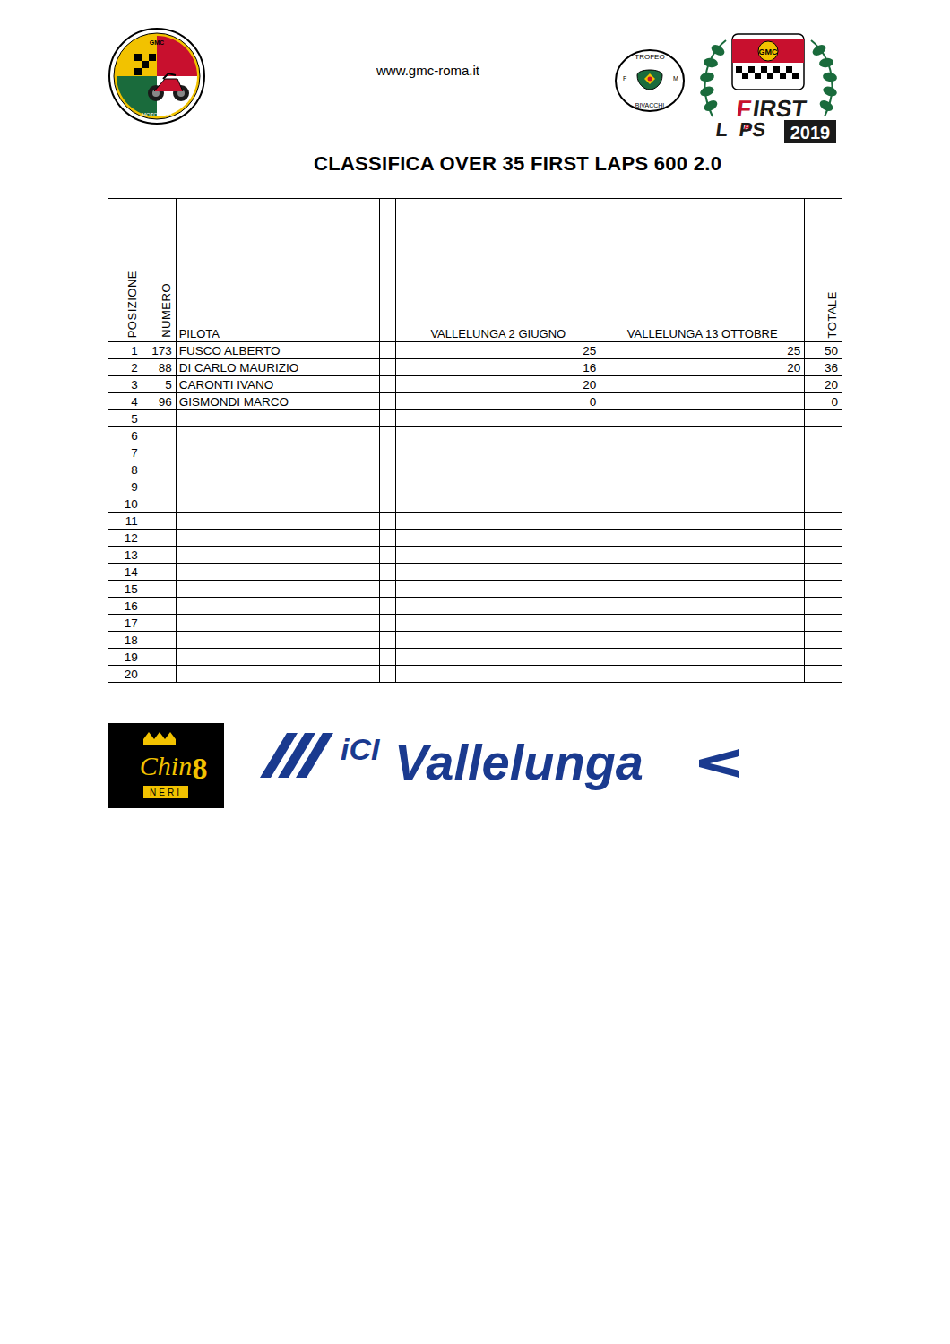GMC MOTOCLUB
www.gmc-roma.it
TROFEO BIVACCHI F M
GMC F IRST L A PS 2019
CLASSIFICA OVER 35 FIRST LAPS 600 2.0
| POSIZIONE | NUMERO | PILOTA | | VALLELUNGA 2 GIUGNO | VALLELUNGA 13 OTTOBRE | TOTALE |
| --- | --- | --- | --- | --- | --- | --- |
| 1 | 173 | FUSCO ALBERTO | | 25 | 25 | 50 |
| 2 | 88 | DI CARLO MAURIZIO | | 16 | 20 | 36 |
| 3 | 5 | CARONTI IVANO | | 20 | | 20 |
| 4 | 96 | GISMONDI MARCO | | 0 | | 0 |
| 5 | | | | | | |
| 6 | | | | | | |
| 7 | | | | | | |
| 8 | | | | | | |
| 9 | | | | | | |
| 10 | | | | | | |
| 11 | | | | | | |
| 12 | | | | | | |
| 13 | | | | | | |
| 14 | | | | | | |
| 15 | | | | | | |
| 16 | | | | | | |
| 17 | | | | | | |
| 18 | | | | | | |
| 19 | | | | | | |
| 20 | | | | | | |
Chin 8 NERI
iCI Vallelunga